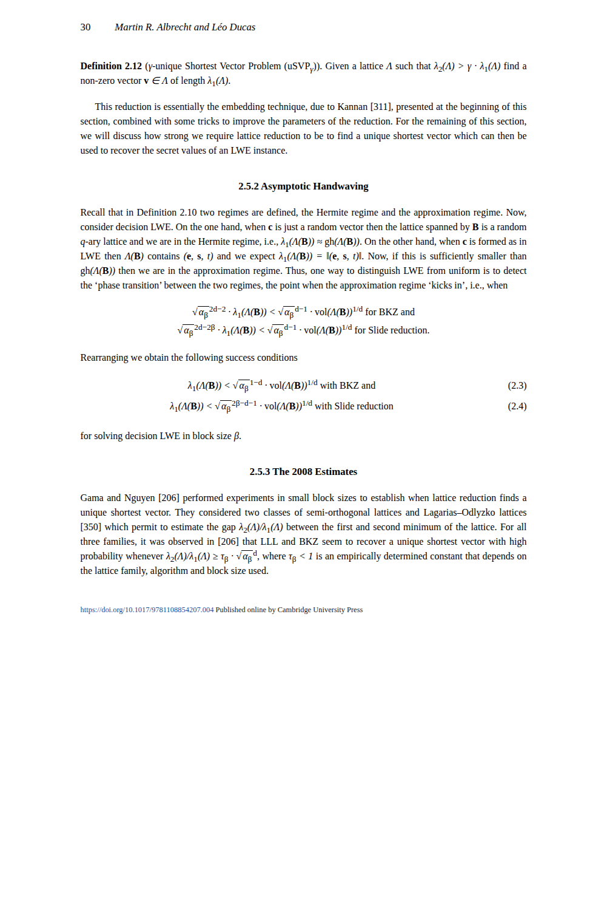30 Martin R. Albrecht and Léo Ducas
Definition 2.12 (γ-unique Shortest Vector Problem (uSVPγ)). Given a lattice Λ such that λ2(Λ) > γ · λ1(Λ) find a non-zero vector v ∈ Λ of length λ1(Λ).
This reduction is essentially the embedding technique, due to Kannan [311], presented at the beginning of this section, combined with some tricks to improve the parameters of the reduction. For the remaining of this section, we will discuss how strong we require lattice reduction to be to find a unique shortest vector which can then be used to recover the secret values of an LWE instance.
2.5.2 Asymptotic Handwaving
Recall that in Definition 2.10 two regimes are defined, the Hermite regime and the approximation regime. Now, consider decision LWE. On the one hand, when c is just a random vector then the lattice spanned by B is a random q-ary lattice and we are in the Hermite regime, i.e., λ1(Λ(B)) ≈ gh(Λ(B)). On the other hand, when c is formed as in LWE then Λ(B) contains (e, s, t) and we expect λ1(Λ(B)) = ‖(e, s, t)‖. Now, if this is sufficiently smaller than gh(Λ(B)) then we are in the approximation regime. Thus, one way to distinguish LWE from uniform is to detect the ‘phase transition’ between the two regimes, the point when the approximation regime ‘kicks in’, i.e., when
√αβ2d−2 · λ1(Λ(B)) < √αβd−1 · vol(Λ(B))1/d for BKZ and √αβ2d−2β · λ1(Λ(B)) < √αβd−1 · vol(Λ(B))1/d for Slide reduction.
Rearranging we obtain the following success conditions
| λ 1 (Λ( B )) < √ α β 1−d · vol (Λ( B )) 1/d with BKZ and | (2.3) |
| λ 1 (Λ( B )) < √ α β 2β−d−1 · vol (Λ( B )) 1/d with Slide reduction | (2.4) |
for solving decision LWE in block size β.
2.5.3 The 2008 Estimates
Gama and Nguyen [206] performed experiments in small block sizes to establish when lattice reduction finds a unique shortest vector. They considered two classes of semi-orthogonal lattices and Lagarias–Odlyzko lattices [350] which permit to estimate the gap λ2(Λ)/λ1(Λ) between the first and second minimum of the lattice. For all three families, it was observed in [206] that LLL and BKZ seem to recover a unique shortest vector with high probability whenever λ2(Λ)/λ1(Λ) ≥ τβ · √αβd, where τβ < 1 is an empirically determined constant that depends on the lattice family, algorithm and block size used.
https://doi.org/10.1017/9781108854207.004 Published online by Cambridge University Press